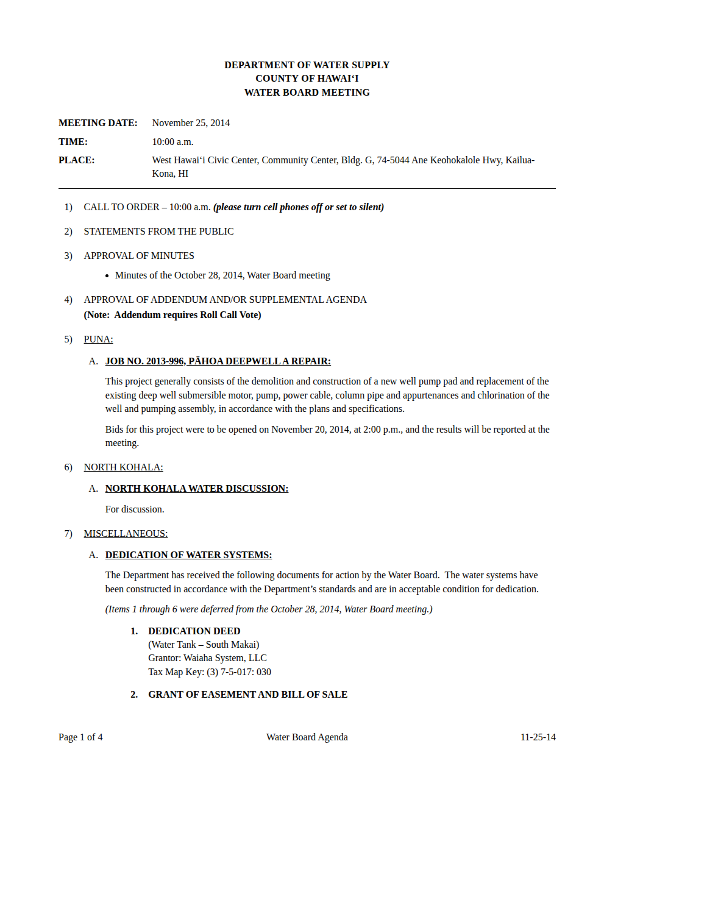DEPARTMENT OF WATER SUPPLY
COUNTY OF HAWAIʻI
WATER BOARD MEETING
| MEETING DATE: | November 25, 2014 |
| TIME: | 10:00 a.m. |
| PLACE: | West Hawaiʻi Civic Center, Community Center, Bldg. G, 74-5044 Ane Keohokalole Hwy, Kailua-Kona, HI |
CALL TO ORDER – 10:00 a.m. (please turn cell phones off or set to silent)
STATEMENTS FROM THE PUBLIC
APPROVAL OF MINUTES
Minutes of the October 28, 2014, Water Board meeting
APPROVAL OF ADDENDUM AND/OR SUPPLEMENTAL AGENDA (Note: Addendum requires Roll Call Vote)
PUNA:
JOB NO. 2013-996, PĀHOA DEEPWELL A REPAIR:
This project generally consists of the demolition and construction of a new well pump pad and replacement of the existing deep well submersible motor, pump, power cable, column pipe and appurtenances and chlorination of the well and pumping assembly, in accordance with the plans and specifications.
Bids for this project were to be opened on November 20, 2014, at 2:00 p.m., and the results will be reported at the meeting.
NORTH KOHALA:
NORTH KOHALA WATER DISCUSSION:
For discussion.
MISCELLANEOUS:
DEDICATION OF WATER SYSTEMS:
The Department has received the following documents for action by the Water Board. The water systems have been constructed in accordance with the Department’s standards and are in acceptable condition for dedication.
(Items 1 through 6 were deferred from the October 28, 2014, Water Board meeting.)
DEDICATION DEED
(Water Tank – South Makai)
Grantor: Waiaha System, LLC
Tax Map Key: (3) 7-5-017: 030
GRANT OF EASEMENT AND BILL OF SALE
Page 1 of 4
Water Board Agenda
11-25-14